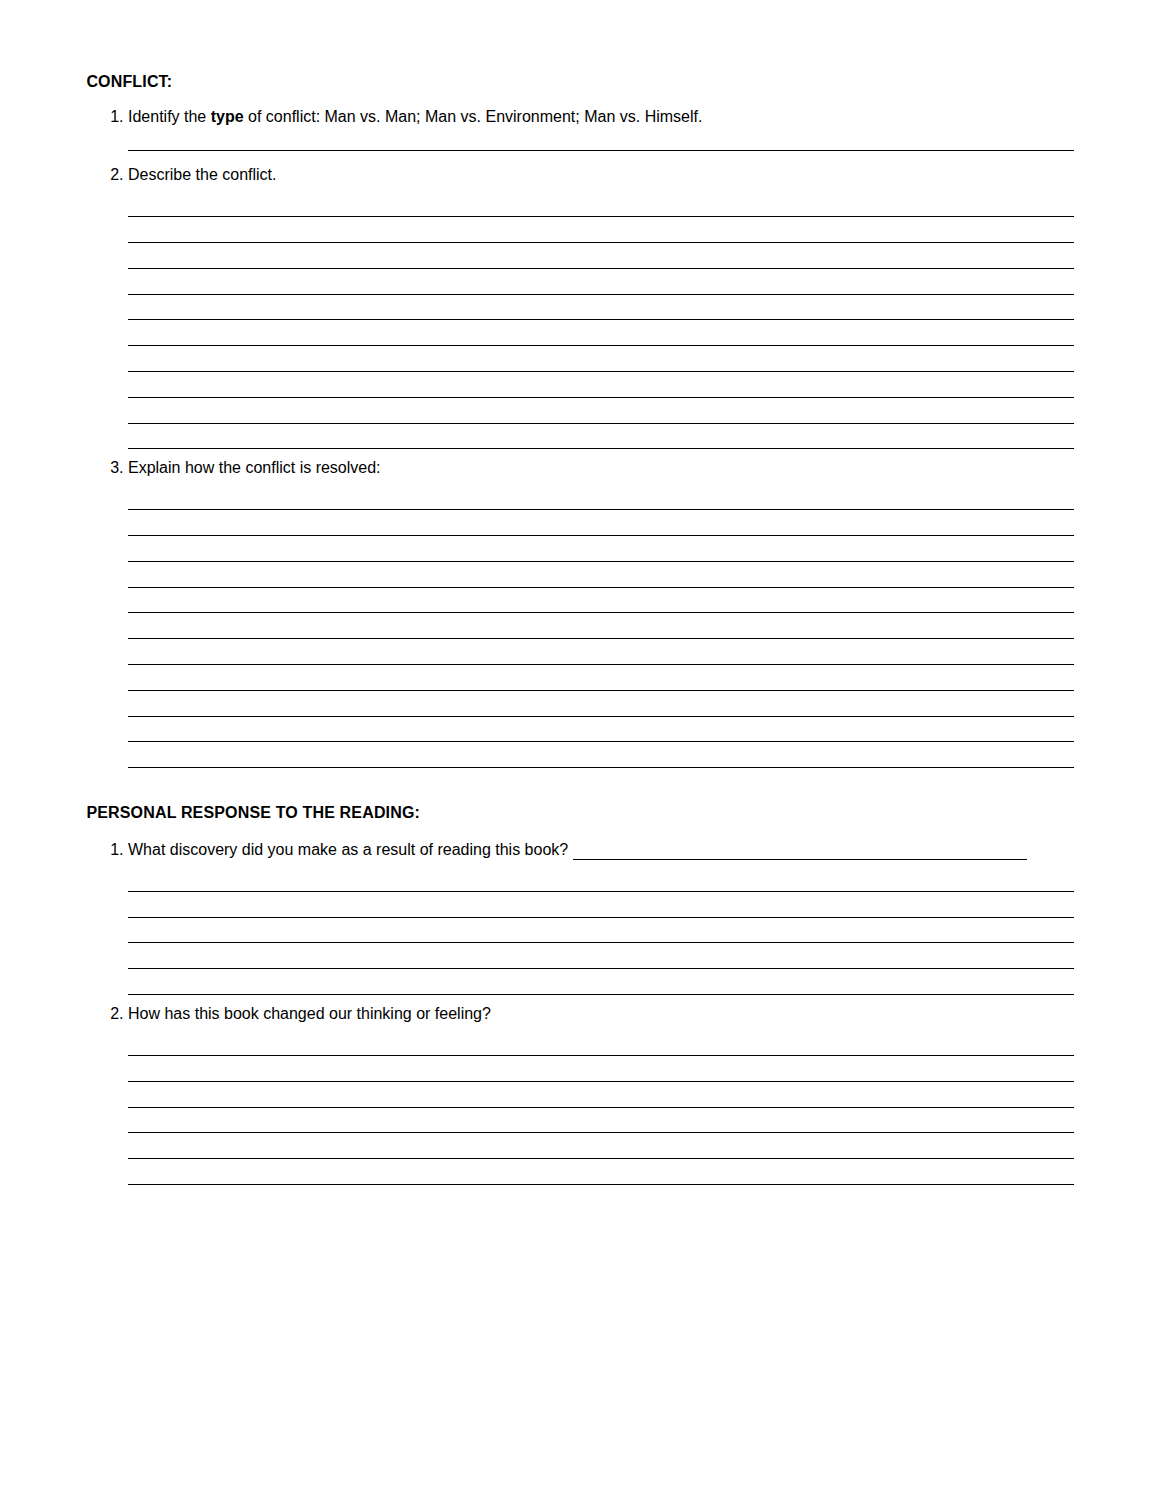CONFLICT:
Identify the type of conflict: Man vs. Man; Man vs. Environment; Man vs. Himself.
Describe the conflict.
Explain how the conflict is resolved:
PERSONAL RESPONSE TO THE READING:
What discovery did you make as a result of reading this book?
How has this book changed our thinking or feeling?